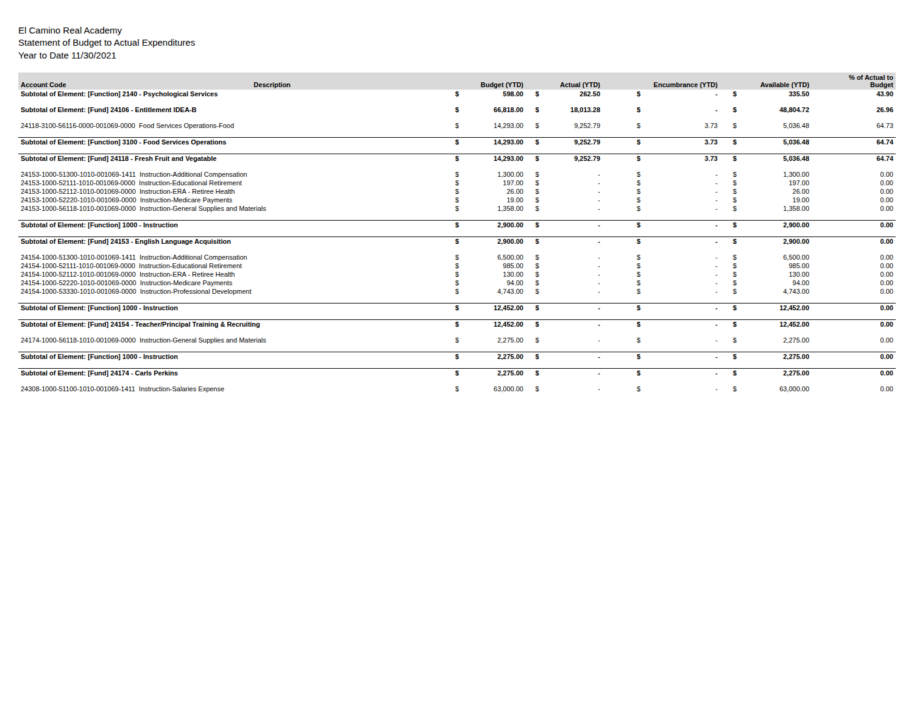El Camino Real Academy
Statement of Budget to Actual Expenditures
Year to Date 11/30/2021
| Account Code | Description | Budget (YTD) | Actual (YTD) | Encumbrance (YTD) | Available (YTD) | % of Actual to Budget |
| --- | --- | --- | --- | --- | --- | --- |
| Subtotal of Element: [Function] 2140 - Psychological Services | $ | 598.00 | $ | 262.50 | $ | - | $ | 335.50 | 43.90 |
| Subtotal of Element: [Fund] 24106 - Entitlement IDEA-B | $ | 66,818.00 | $ | 18,013.28 | $ | - | $ | 48,804.72 | 26.96 |
| 24118-3100-56116-0000-001069-0000 Food Services Operations-Food | $ | 14,293.00 | $ | 9,252.79 | $ | 3.73 | $ | 5,036.48 | 64.73 |
| Subtotal of Element: [Function] 3100 - Food Services Operations | $ | 14,293.00 | $ | 9,252.79 | $ | 3.73 | $ | 5,036.48 | 64.74 |
| Subtotal of Element: [Fund] 24118 - Fresh Fruit and Vegatable | $ | 14,293.00 | $ | 9,252.79 | $ | 3.73 | $ | 5,036.48 | 64.74 |
| 24153-1000-51300-1010-001069-1411 Instruction-Additional Compensation | $ | 1,300.00 | $ | - | $ | - | $ | 1,300.00 | 0.00 |
| 24153-1000-52111-1010-001069-0000 Instruction-Educational Retirement | $ | 197.00 | $ | - | $ | - | $ | 197.00 | 0.00 |
| 24153-1000-52112-1010-001069-0000 Instruction-ERA - Retiree Health | $ | 26.00 | $ | - | $ | - | $ | 26.00 | 0.00 |
| 24153-1000-52220-1010-001069-0000 Instruction-Medicare Payments | $ | 19.00 | $ | - | $ | - | $ | 19.00 | 0.00 |
| 24153-1000-56118-1010-001069-0000 Instruction-General Supplies and Materials | $ | 1,358.00 | $ | - | $ | - | $ | 1,358.00 | 0.00 |
| Subtotal of Element: [Function] 1000 - Instruction | $ | 2,900.00 | $ | - | $ | - | $ | 2,900.00 | 0.00 |
| Subtotal of Element: [Fund] 24153 - English Language Acquisition | $ | 2,900.00 | $ | - | $ | - | $ | 2,900.00 | 0.00 |
| 24154-1000-51300-1010-001069-1411 Instruction-Additional Compensation | $ | 6,500.00 | $ | - | $ | - | $ | 6,500.00 | 0.00 |
| 24154-1000-52111-1010-001069-0000 Instruction-Educational Retirement | $ | 985.00 | $ | - | $ | - | $ | 985.00 | 0.00 |
| 24154-1000-52112-1010-001069-0000 Instruction-ERA - Retiree Health | $ | 130.00 | $ | - | $ | - | $ | 130.00 | 0.00 |
| 24154-1000-52220-1010-001069-0000 Instruction-Medicare Payments | $ | 94.00 | $ | - | $ | - | $ | 94.00 | 0.00 |
| 24154-1000-53330-1010-001069-0000 Instruction-Professional Development | $ | 4,743.00 | $ | - | $ | - | $ | 4,743.00 | 0.00 |
| Subtotal of Element: [Function] 1000 - Instruction | $ | 12,452.00 | $ | - | $ | - | $ | 12,452.00 | 0.00 |
| Subtotal of Element: [Fund] 24154 - Teacher/Principal Training & Recruiting | $ | 12,452.00 | $ | - | $ | - | $ | 12,452.00 | 0.00 |
| 24174-1000-56118-1010-001069-0000 Instruction-General Supplies and Materials | $ | 2,275.00 | $ | - | $ | - | $ | 2,275.00 | 0.00 |
| Subtotal of Element: [Function] 1000 - Instruction | $ | 2,275.00 | $ | - | $ | - | $ | 2,275.00 | 0.00 |
| Subtotal of Element: [Fund] 24174 - Carls Perkins | $ | 2,275.00 | $ | - | $ | - | $ | 2,275.00 | 0.00 |
| 24308-1000-51100-1010-001069-1411 Instruction-Salaries Expense | $ | 63,000.00 | $ | - | $ | - | $ | 63,000.00 | 0.00 |